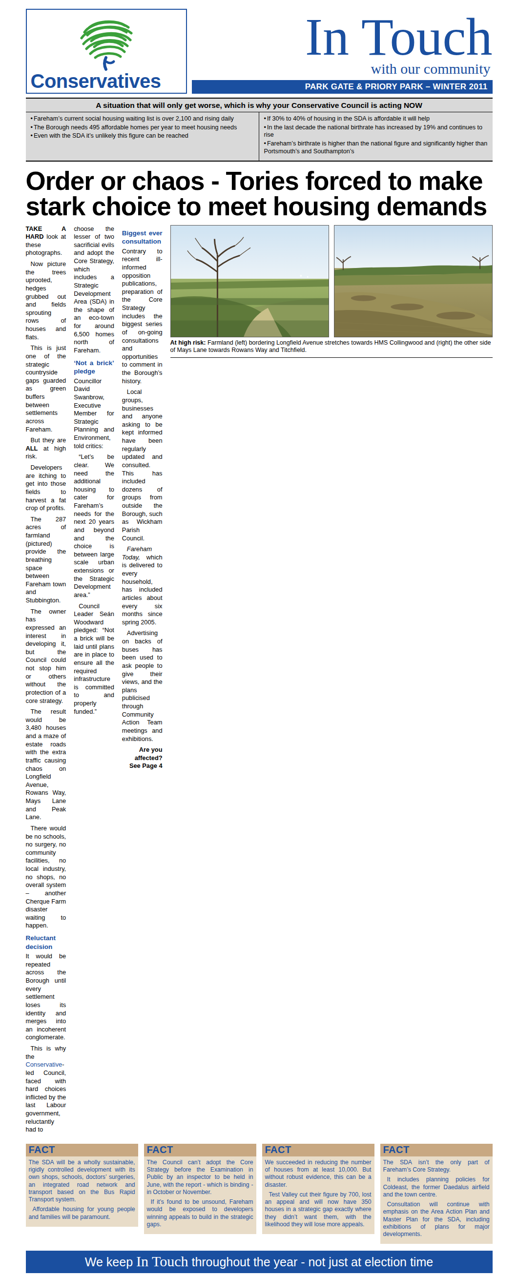Conservatives
In Touch
with our community
PARK GATE & PRIORY PARK – WINTER 2011
A situation that will only get worse, which is why your Conservative Council is acting NOW
Fareham’s current social housing waiting list is over 2,100 and rising daily
The Borough needs 495 affordable homes per year to meet housing needs
Even with the SDA it’s unlikely this figure can be reached
If 30% to 40% of housing in the SDA is affordable it will help
In the last decade the national birthrate has increased by 19% and continues to rise
Fareham’s birthrate is higher than the national figure and significantly higher than Portsmouth’s and Southampton’s
Order or chaos - Tories forced to make stark choice to meet housing demands
At high risk: Farmland (left) bordering Longfield Avenue stretches towards HMS Collingwood and (right) the other side of Mays Lane towards Rowans Way and Titchfield.
TAKE A HARD look at these photographs.
Now picture the trees uprooted, hedges grubbed out and fields sprouting rows of houses and flats.
This is just one of the strategic countryside gaps guarded as green buffers between settlements across Fareham.
But they are ALL at high risk.
Developers are itching to get into those fields to harvest a fat crop of profits.
The 287 acres of farmland (pictured) provide the breathing space between Fareham town and Stubbington.
The owner has expressed an interest in developing it, but the Council could not stop him or others without the protection of a core strategy.
The result would be 3,480 houses and a maze of estate roads with the extra traffic causing chaos on Longfield Avenue, Rowans Way, Mays Lane and Peak Lane.
There would be no schools, no surgery, no community facilities, no local industry, no shops, no overall system – another Cherque Farm disaster waiting to happen.
Reluctant decision
It would be repeated across the Borough until every settlement loses its identity and merges into an incoherent conglomerate.
This is why the Conservative-led Council, faced with hard choices inflicted by the last Labour government, reluctantly had to
choose the lesser of two sacrificial evils and adopt the Core Strategy, which includes a Strategic Development Area (SDA) in the shape of an eco-town for around 6,500 homes north of Fareham.
‘Not a brick’ pledge
Councillor David Swanbrow, Executive Member for Strategic Planning and Environment, told critics:
“Let’s be clear. We need the additional housing to cater for Fareham’s needs for the next 20 years and beyond and the choice is between large scale urban extensions or the Strategic Development area.”
Council Leader Seán Woodward pledged: “Not a brick will be laid until plans are in place to ensure all the required infrastructure is committed to and properly funded.”
Biggest ever consultation
Contrary to recent ill-informed opposition publications, preparation of the Core Strategy includes the biggest series of on-going consultations and opportunities to comment in the Borough’s history.
Local groups, businesses and anyone asking to be kept informed have been regularly updated and consulted. This has included dozens of groups from outside the Borough, such as Wickham Parish Council.
Fareham Today, which is delivered to every household, has included articles about every six months since spring 2005.
Advertising on backs of buses has been used to ask people to give their views, and the plans publicised through Community Action Team meetings and exhibitions.
Are you affected? See Page 4
FACT
The SDA will be a wholly sustainable, rigidly controlled development with its own shops, schools, doctors’ surgeries, an integrated road network and transport based on the Bus Rapid Transport system.
Affordable housing for young people and families will be paramount.
FACT
The Council can’t adopt the Core Strategy before the Examination in Public by an inspector to be held in June, with the report - which is binding - in October or November.
If it’s found to be unsound, Fareham would be exposed to developers winning appeals to build in the strategic gaps.
FACT
We succeeded in reducing the number of houses from at least 10,000. But without robust evidence, this can be a disaster.
Test Valley cut their figure by 700, lost an appeal and will now have 350 houses in a strategic gap exactly where they didn’t want them, with the likelihood they will lose more appeals.
FACT
The SDA isn’t the only part of Fareham’s Core Strategy.
It includes planning policies for Coldeast, the former Daedalus airfield and the town centre.
Consultation will continue with emphasis on the Area Action Plan and Master Plan for the SDA, including exhibitions of plans for major developments.
We keep In Touch throughout the year - not just at election time